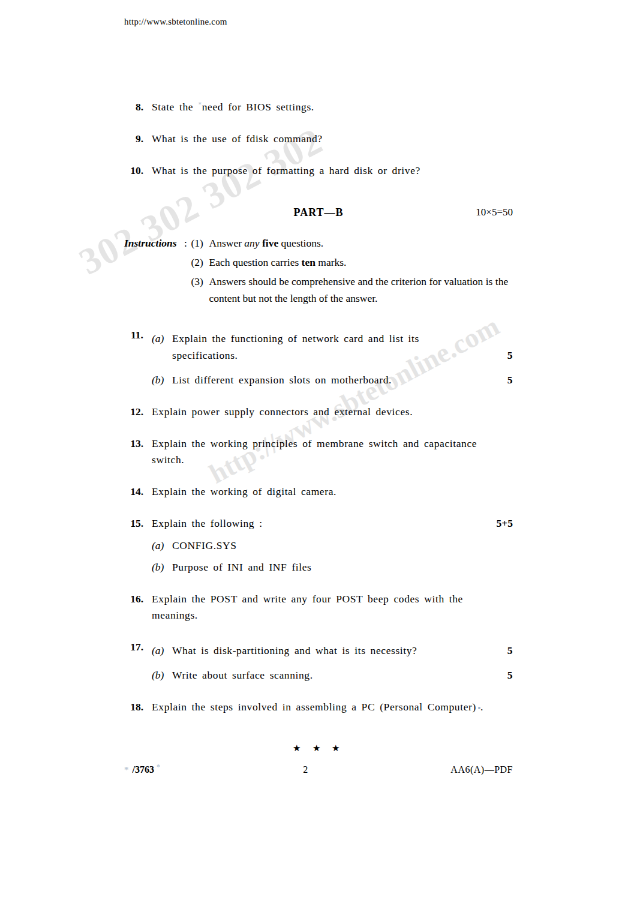http://www.sbtetonline.com
302 302 302 302
http://www.sbtetonline.com
8. State the *need for BIOS settings.
9. What is the use of fdisk command?
10. What is the purpose of formatting a hard disk or drive?
PART—B 10×5=50
Instructions
:
(1) Answer any five questions.
(2) Each question carries ten marks.
(3) Answers should be comprehensive and the criterion for valuation is the content but not the length of the answer.
11.
(a) Explain the functioning of network card and list its specifications.5
(b) List different expansion slots on motherboard.5
12. Explain power supply connectors and external devices.
13. Explain the working principles of membrane switch and capacitance switch.
14. Explain the working of digital camera.
15.
Explain the following : 5+5
(a) CONFIG.SYS
(b) Purpose of INI and INF files
16. Explain the POST and write any four POST beep codes with the meanings.
17.
(a) What is disk-partitioning and what is its necessity?5
(b) Write about surface scanning.5
18. Explain the steps involved in assembling a PC (Personal Computer) .
★ ★ ★
*/3763 *
2
AA6(A)—PDF